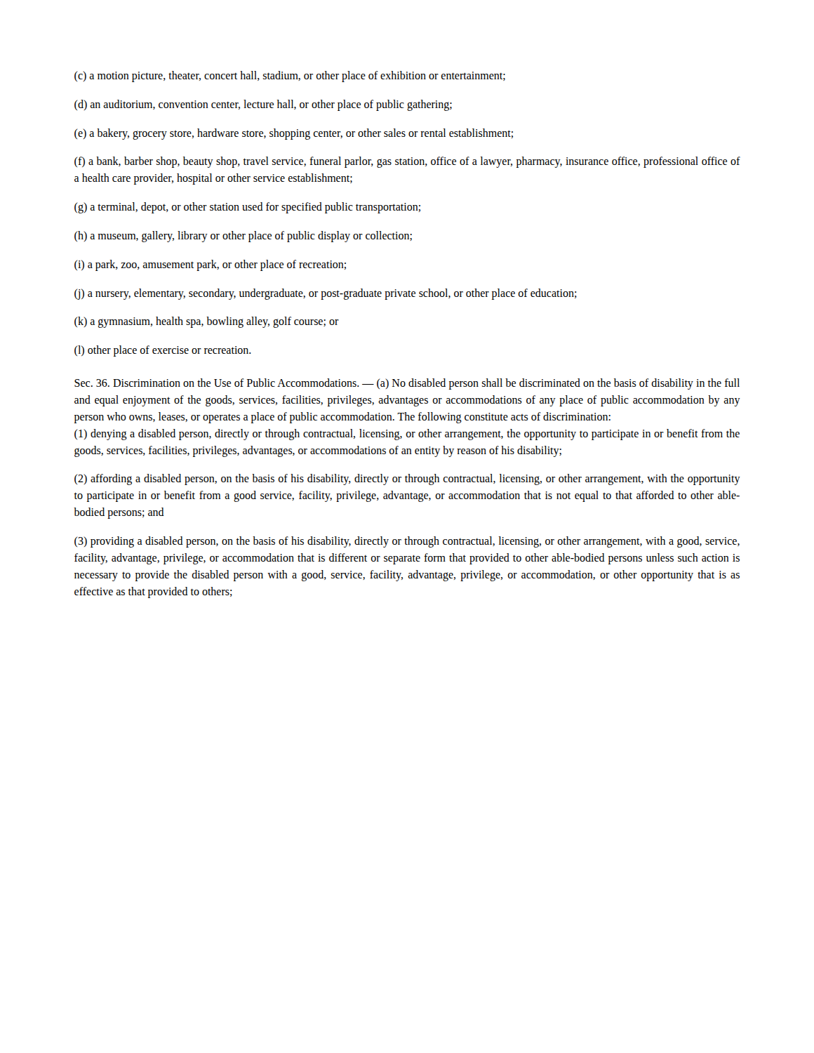(c) a motion picture, theater, concert hall, stadium, or other place of exhibition or entertainment;
(d) an auditorium, convention center, lecture hall, or other place of public gathering;
(e) a bakery, grocery store, hardware store, shopping center, or other sales or rental establishment;
(f) a bank, barber shop, beauty shop, travel service, funeral parlor, gas station, office of a lawyer, pharmacy, insurance office, professional office of a health care provider, hospital or other service establishment;
(g) a terminal, depot, or other station used for specified public transportation;
(h) a museum, gallery, library or other place of public display or collection;
(i) a park, zoo, amusement park, or other place of recreation;
(j) a nursery, elementary, secondary, undergraduate, or post-graduate private school, or other place of education;
(k) a gymnasium, health spa, bowling alley, golf course; or
(l) other place of exercise or recreation.
Sec. 36. Discrimination on the Use of Public Accommodations. — (a) No disabled person shall be discriminated on the basis of disability in the full and equal enjoyment of the goods, services, facilities, privileges, advantages or accommodations of any place of public accommodation by any person who owns, leases, or operates a place of public accommodation. The following constitute acts of discrimination:
(1) denying a disabled person, directly or through contractual, licensing, or other arrangement, the opportunity to participate in or benefit from the goods, services, facilities, privileges, advantages, or accommodations of an entity by reason of his disability;
(2) affording a disabled person, on the basis of his disability, directly or through contractual, licensing, or other arrangement, with the opportunity to participate in or benefit from a good service, facility, privilege, advantage, or accommodation that is not equal to that afforded to other able-bodied persons; and
(3) providing a disabled person, on the basis of his disability, directly or through contractual, licensing, or other arrangement, with a good, service, facility, advantage, privilege, or accommodation that is different or separate form that provided to other able-bodied persons unless such action is necessary to provide the disabled person with a good, service, facility, advantage, privilege, or accommodation, or other opportunity that is as effective as that provided to others;